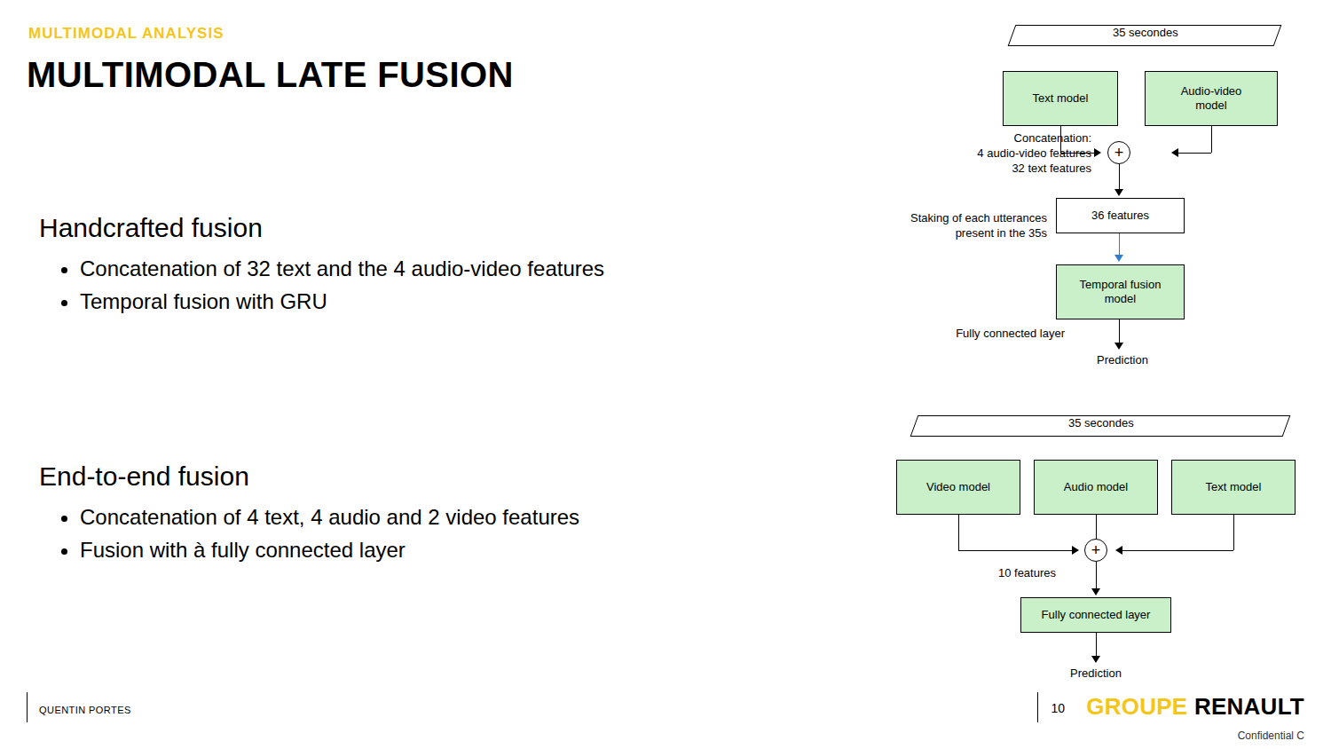MULTIMODAL ANALYSIS
MULTIMODAL LATE FUSION
Handcrafted fusion
Concatenation of 32 text and the 4 audio-video features
Temporal fusion with GRU
End-to-end fusion
Concatenation of 4 text, 4 audio and 2 video features
Fusion with à fully connected layer
35 secondes
Text model
Audio-video
model
+
Concatenation:
4 audio-video features
32 text features
36 features
Staking of each utterances
present in the 35s
Temporal fusion
model
Fully connected layer
Prediction
35 secondes
Video model
Audio model
Text model
+
10 features
Fully connected layer
Prediction
QUENTIN PORTES
10
GROUPE RENAULT
Confidential C